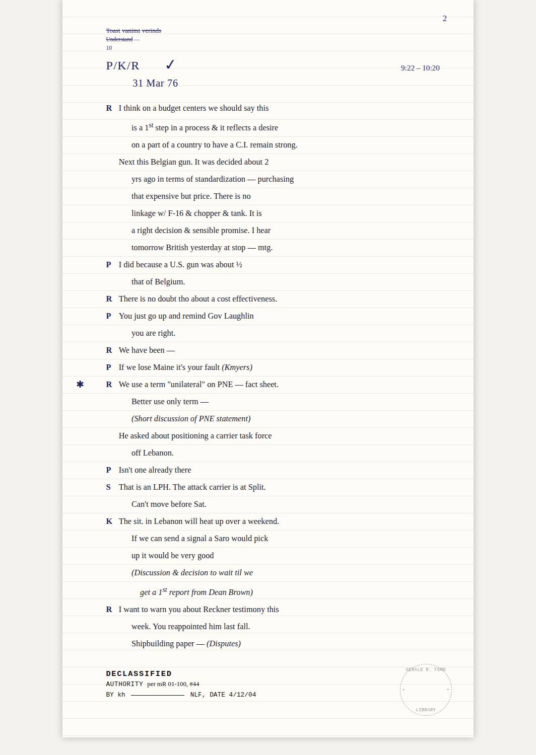2
Toast vanimi verinds Understand — 10
P/K/R ✓ 9:22 – 10:20
31 Mar 76
R I think on a budget centers we should say this is a 1st step in a process & it reflects a desire on a part of a country to have a C.I. remain strong.
Next this Belgian gun. It was decided about 2 yrs ago in terms of standardization — purchasing that expensive but price. There is no linkage w/ F-16 & chopper & tank. It is a right decision & sensible promise. I hear tomorrow British yesterday at stop — mtg.
P I did because a U.S. gun was about ½ that of Belgium.
R There is no doubt tho about a cost effectiveness.
P You just go up and remind Gov Laughlin you are right.
R We have been —
P If we lose Maine it's your fault (Kmyers)
✱R We use a term "unilateral" on PNE — fact sheet. Better use only term — (Short discussion of PNE statement)
He asked about positioning a carrier task force off Lebanon.
P Isn't one already there
S That is an LPH. The attack carrier is at Split. Can't move before Sat.
K The sit. in Lebanon will heat up over a weekend. If we can send a signal a Saro would pick up it would be very good (Discussion & decision to wait til we get a 1st report from Dean Brown)
R I want to warn you about Reckner testimony this week. You reappointed him last fall. Shipbuilding paper — (Disputes)
DECLASSIFIED
AUTHORITY per mR 01-100, #44
BY kh NLF, DATE 4/12/04
GERALD R. FORD LIBRARY • •